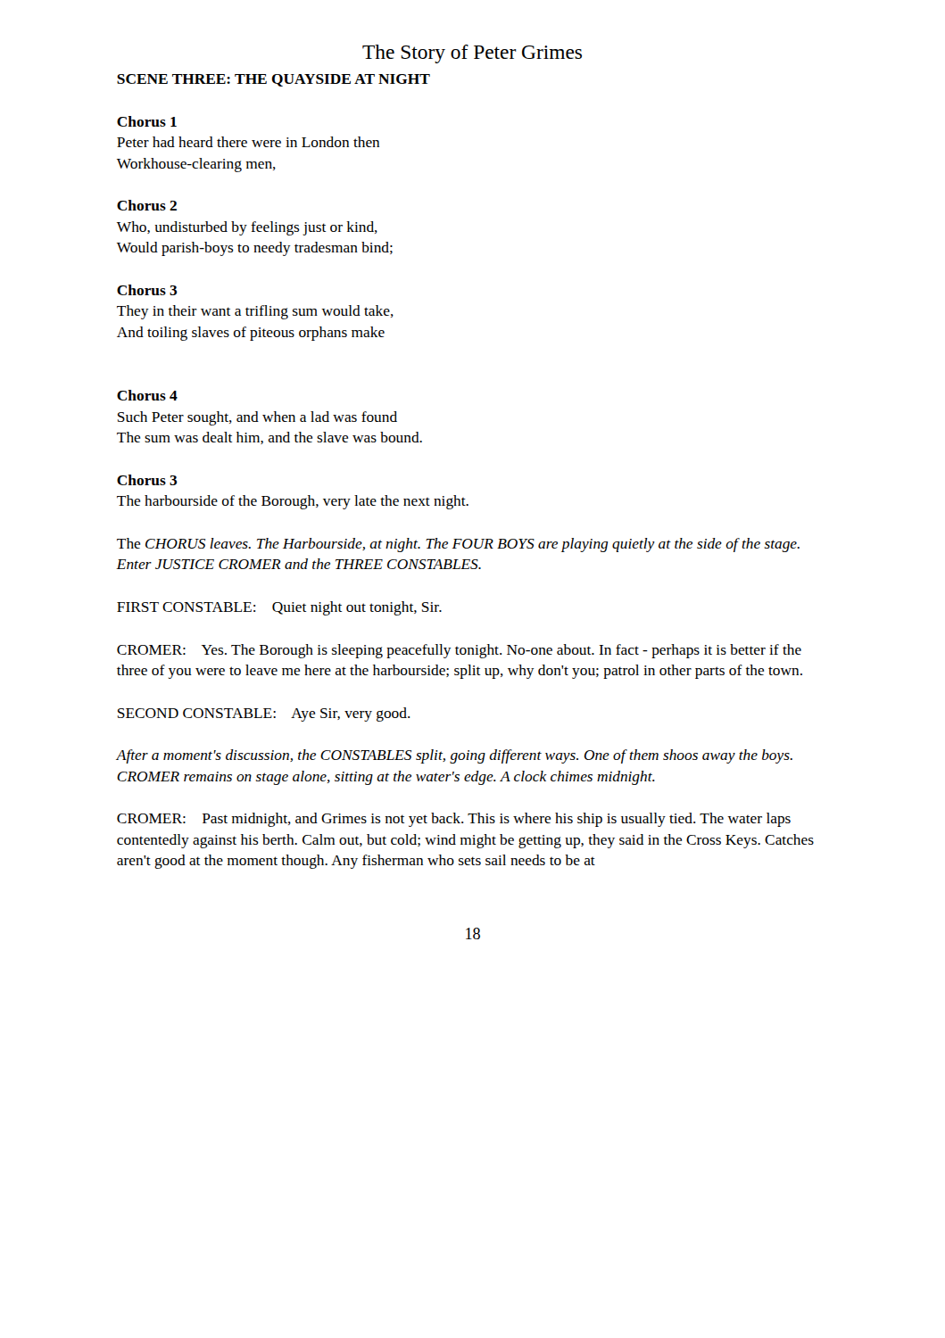The Story of Peter Grimes
SCENE THREE: THE QUAYSIDE AT NIGHT
Chorus 1
Peter had heard there were in London then
Workhouse-clearing men,
Chorus 2
Who, undisturbed by feelings just or kind,
Would parish-boys to needy tradesman bind;
Chorus 3
They in their want a trifling sum would take,
And toiling slaves of piteous orphans make
Chorus 4
Such Peter sought, and when a lad was found
The sum was dealt him, and the slave was bound.
Chorus 3
The harbourside of the Borough, very late the next night.
The CHORUS leaves. The Harbourside, at night. The FOUR BOYS are playing quietly at the side of the stage. Enter JUSTICE CROMER and the THREE CONSTABLES.
FIRST CONSTABLE: Quiet night out tonight, Sir.
CROMER: Yes. The Borough is sleeping peacefully tonight. No-one about. In fact - perhaps it is better if the three of you were to leave me here at the harbourside; split up, why don't you; patrol in other parts of the town.
SECOND CONSTABLE: Aye Sir, very good.
After a moment's discussion, the CONSTABLES split, going different ways. One of them shoos away the boys. CROMER remains on stage alone, sitting at the water's edge. A clock chimes midnight.
CROMER: Past midnight, and Grimes is not yet back. This is where his ship is usually tied. The water laps contentedly against his berth. Calm out, but cold; wind might be getting up, they said in the Cross Keys. Catches aren't good at the moment though. Any fisherman who sets sail needs to be at
18